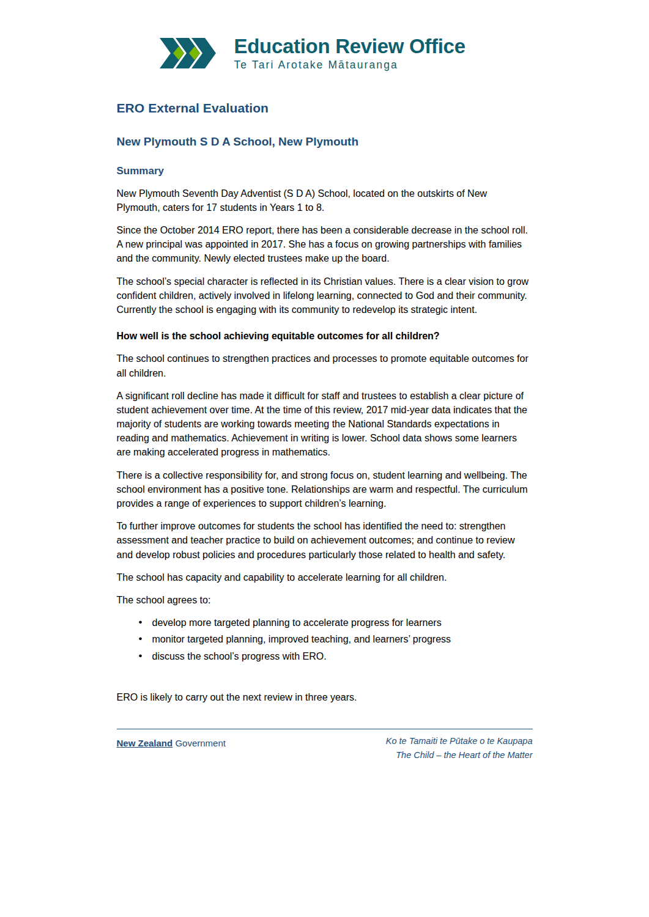Education Review Office
Te Tari Arotake Mātauranga
ERO External Evaluation
New Plymouth S D A School, New Plymouth
Summary
New Plymouth Seventh Day Adventist (S D A) School, located on the outskirts of New Plymouth, caters for 17 students in Years 1 to 8.
Since the October 2014 ERO report, there has been a considerable decrease in the school roll. A new principal was appointed in 2017. She has a focus on growing partnerships with families and the community. Newly elected trustees make up the board.
The school’s special character is reflected in its Christian values. There is a clear vision to grow confident children, actively involved in lifelong learning, connected to God and their community. Currently the school is engaging with its community to redevelop its strategic intent.
How well is the school achieving equitable outcomes for all children?
The school continues to strengthen practices and processes to promote equitable outcomes for all children.
A significant roll decline has made it difficult for staff and trustees to establish a clear picture of student achievement over time. At the time of this review, 2017 mid-year data indicates that the majority of students are working towards meeting the National Standards expectations in reading and mathematics. Achievement in writing is lower. School data shows some learners are making accelerated progress in mathematics.
There is a collective responsibility for, and strong focus on, student learning and wellbeing. The school environment has a positive tone. Relationships are warm and respectful. The curriculum provides a range of experiences to support children’s learning.
To further improve outcomes for students the school has identified the need to: strengthen assessment and teacher practice to build on achievement outcomes; and continue to review and develop robust policies and procedures particularly those related to health and safety.
The school has capacity and capability to accelerate learning for all children.
The school agrees to:
develop more targeted planning to accelerate progress for learners
monitor targeted planning, improved teaching, and learners’ progress
discuss the school’s progress with ERO.
ERO is likely to carry out the next review in three years.
New Zealand Government
Ko te Tamaiti te Pūtake o te Kaupapa The Child – the Heart of the Matter